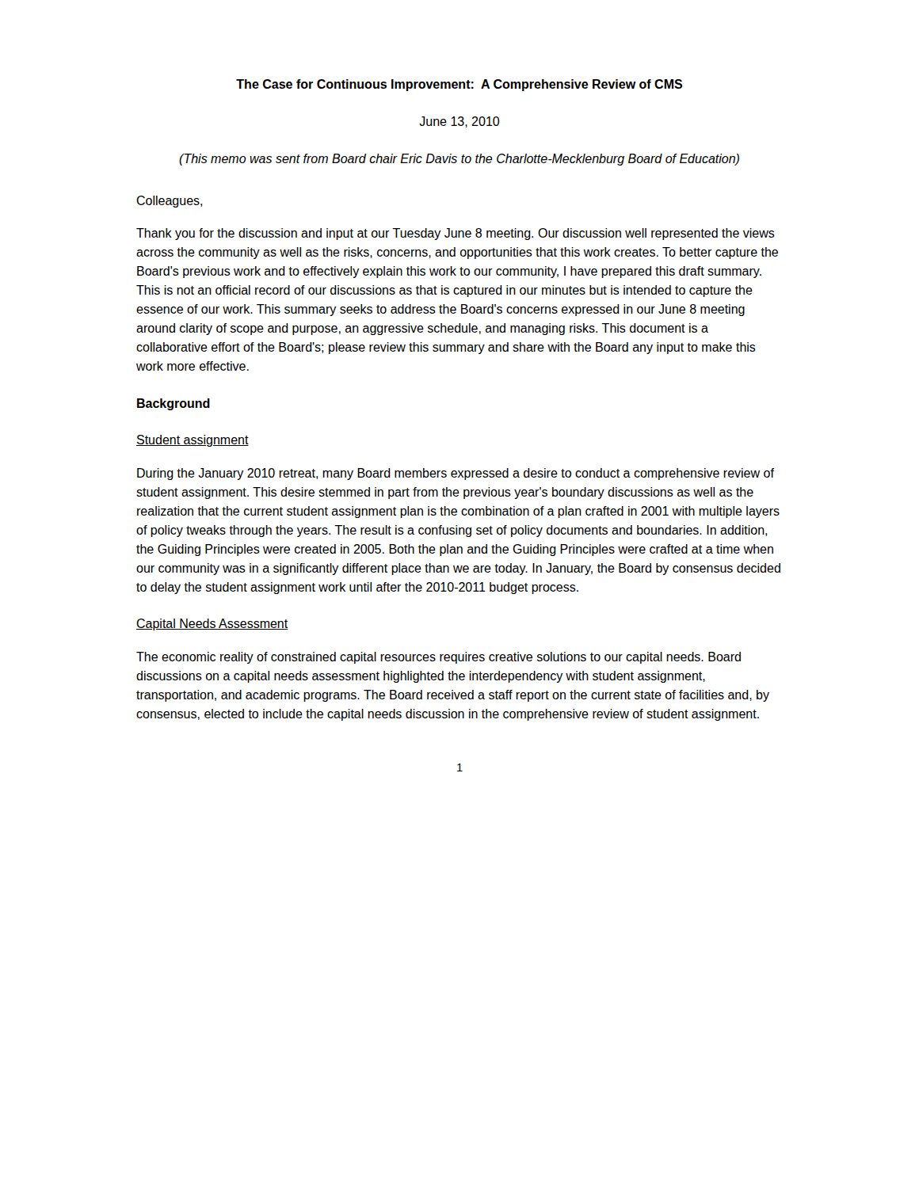The Case for Continuous Improvement: A Comprehensive Review of CMS
June 13, 2010
(This memo was sent from Board chair Eric Davis to the Charlotte-Mecklenburg Board of Education)
Colleagues,
Thank you for the discussion and input at our Tuesday June 8 meeting. Our discussion well represented the views across the community as well as the risks, concerns, and opportunities that this work creates. To better capture the Board's previous work and to effectively explain this work to our community, I have prepared this draft summary. This is not an official record of our discussions as that is captured in our minutes but is intended to capture the essence of our work. This summary seeks to address the Board's concerns expressed in our June 8 meeting around clarity of scope and purpose, an aggressive schedule, and managing risks. This document is a collaborative effort of the Board's; please review this summary and share with the Board any input to make this work more effective.
Background
Student assignment
During the January 2010 retreat, many Board members expressed a desire to conduct a comprehensive review of student assignment. This desire stemmed in part from the previous year's boundary discussions as well as the realization that the current student assignment plan is the combination of a plan crafted in 2001 with multiple layers of policy tweaks through the years. The result is a confusing set of policy documents and boundaries. In addition, the Guiding Principles were created in 2005. Both the plan and the Guiding Principles were crafted at a time when our community was in a significantly different place than we are today. In January, the Board by consensus decided to delay the student assignment work until after the 2010-2011 budget process.
Capital Needs Assessment
The economic reality of constrained capital resources requires creative solutions to our capital needs. Board discussions on a capital needs assessment highlighted the interdependency with student assignment, transportation, and academic programs. The Board received a staff report on the current state of facilities and, by consensus, elected to include the capital needs discussion in the comprehensive review of student assignment.
1